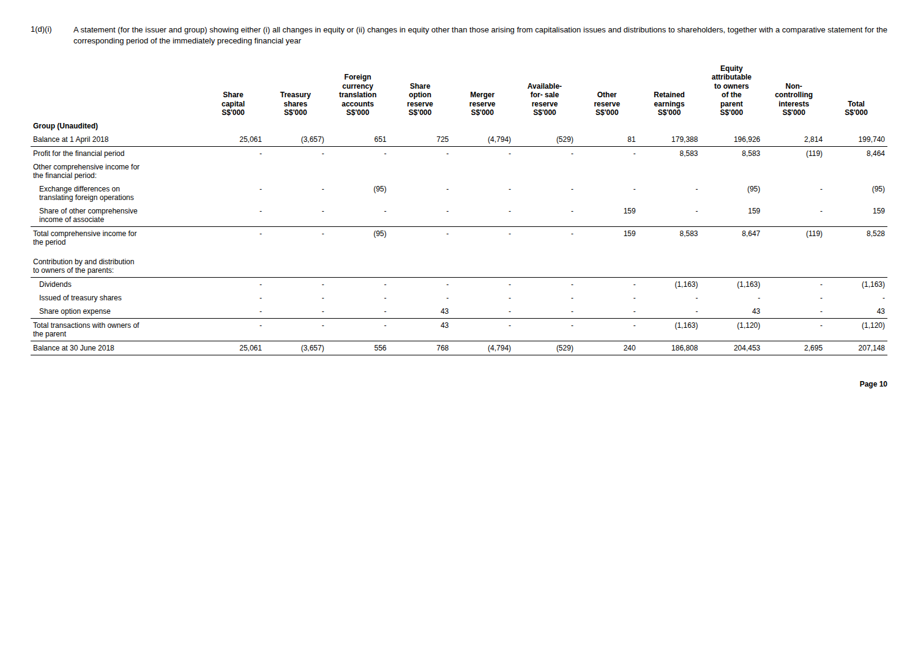1(d)(i)
A statement (for the issuer and group) showing either (i) all changes in equity or (ii) changes in equity other than those arising from capitalisation issues and distributions to shareholders, together with a comparative statement for the corresponding period of the immediately preceding financial year
| | Share capital S$'000 | Treasury shares S$'000 | Foreign currency translation accounts S$'000 | Share option reserve S$'000 | Merger reserve S$'000 | Available- for- sale reserve S$'000 | Other reserve S$'000 | Retained earnings S$'000 | Equity attributable to owners of the parent S$'000 | Non- controlling interests S$'000 | Total S$'000 |
| --- | --- | --- | --- | --- | --- | --- | --- | --- | --- | --- | --- |
| Group (Unaudited) | |
| Balance at 1 April 2018 | 25,061 | (3,657) | 651 | 725 | (4,794) | (529) | 81 | 179,388 | 196,926 | 2,814 | 199,740 |
| Profit for the financial period | - | - | - | - | - | - | - | 8,583 | 8,583 | (119) | 8,464 |
| Other comprehensive income for the financial period: | |
| Exchange differences on translating foreign operations | - | - | (95) | - | - | - | - | - | (95) | - | (95) |
| Share of other comprehensive income of associate | - | - | - | - | - | - | 159 | - | 159 | - | 159 |
| Total comprehensive income for the period | - | - | (95) | - | - | - | 159 | 8,583 | 8,647 | (119) | 8,528 |
| Contribution by and distribution to owners of the parents: | |
| Dividends | - | - | - | - | - | - | - | (1,163) | (1,163) | - | (1,163) |
| Issued of treasury shares | - | - | - | - | - | - | - | - | - | - | - |
| Share option expense | - | - | - | 43 | - | - | - | - | 43 | - | 43 |
| Total transactions with owners of the parent | - | - | - | 43 | - | - | - | (1,163) | (1,120) | - | (1,120) |
| Balance at 30 June 2018 | 25,061 | (3,657) | 556 | 768 | (4,794) | (529) | 240 | 186,808 | 204,453 | 2,695 | 207,148 |
Page 10